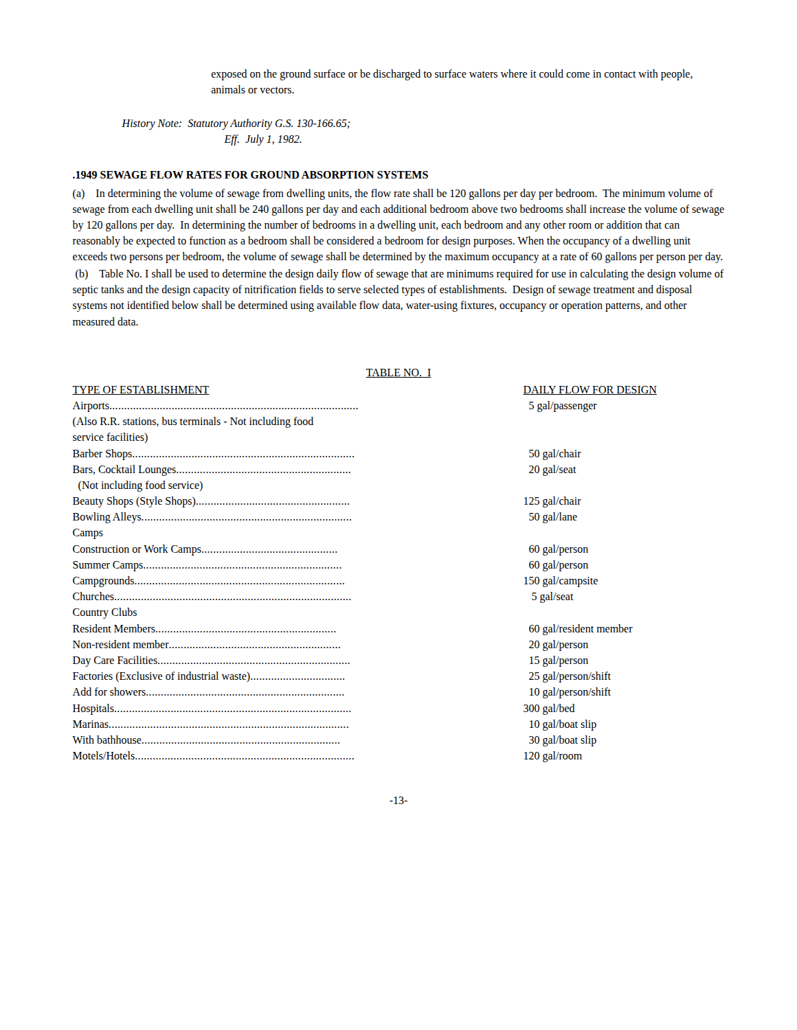exposed on the ground surface or be discharged to surface waters where it could come in contact with people, animals or vectors.
History Note: Statutory Authority G.S. 130-166.65; Eff. July 1, 1982.
.1949 SEWAGE FLOW RATES FOR GROUND ABSORPTION SYSTEMS
(a) In determining the volume of sewage from dwelling units, the flow rate shall be 120 gallons per day per bedroom. The minimum volume of sewage from each dwelling unit shall be 240 gallons per day and each additional bedroom above two bedrooms shall increase the volume of sewage by 120 gallons per day. In determining the number of bedrooms in a dwelling unit, each bedroom and any other room or addition that can reasonably be expected to function as a bedroom shall be considered a bedroom for design purposes. When the occupancy of a dwelling unit exceeds two persons per bedroom, the volume of sewage shall be determined by the maximum occupancy at a rate of 60 gallons per person per day.
(b) Table No. I shall be used to determine the design daily flow of sewage that are minimums required for use in calculating the design volume of septic tanks and the design capacity of nitrification fields to serve selected types of establishments. Design of sewage treatment and disposal systems not identified below shall be determined using available flow data, water-using fixtures, occupancy or operation patterns, and other measured data.
TABLE NO. I
| TYPE OF ESTABLISHMENT | DAILY FLOW FOR DESIGN |
| --- | --- |
| Airports .................................................................................... | 5 gal/passenger |
| (Also R.R. stations, bus terminals - Not including food | |
| service facilities) | |
| Barber Shops ........................................................................... | 50 gal/chair |
| Bars, Cocktail Lounges ........................................................... | 20 gal/seat |
| (Not including food service) | |
| Beauty Shops (Style Shops) .................................................... | 125 gal/chair |
| Bowling Alleys ....................................................................... | 50 gal/lane |
| Camps | |
| Construction or Work Camps .............................................. | 60 gal/person |
| Summer Camps ................................................................... | 60 gal/person |
| Campgrounds ....................................................................... | 150 gal/campsite |
| Churches ................................................................................ | 5 gal/seat |
| Country Clubs | |
| Resident Members ............................................................. | 60 gal/resident member |
| Non-resident member .......................................................... | 20 gal/person |
| Day Care Facilities ................................................................. | 15 gal/person |
| Factories (Exclusive of industrial waste) ................................ | 25 gal/person/shift |
| Add for showers ................................................................... | 10 gal/person/shift |
| Hospitals ................................................................................ | 300 gal/bed |
| Marinas ................................................................................. | 10 gal/boat slip |
| With bathhouse ................................................................... | 30 gal/boat slip |
| Motels/Hotels .......................................................................... | 120 gal/room |
-13-